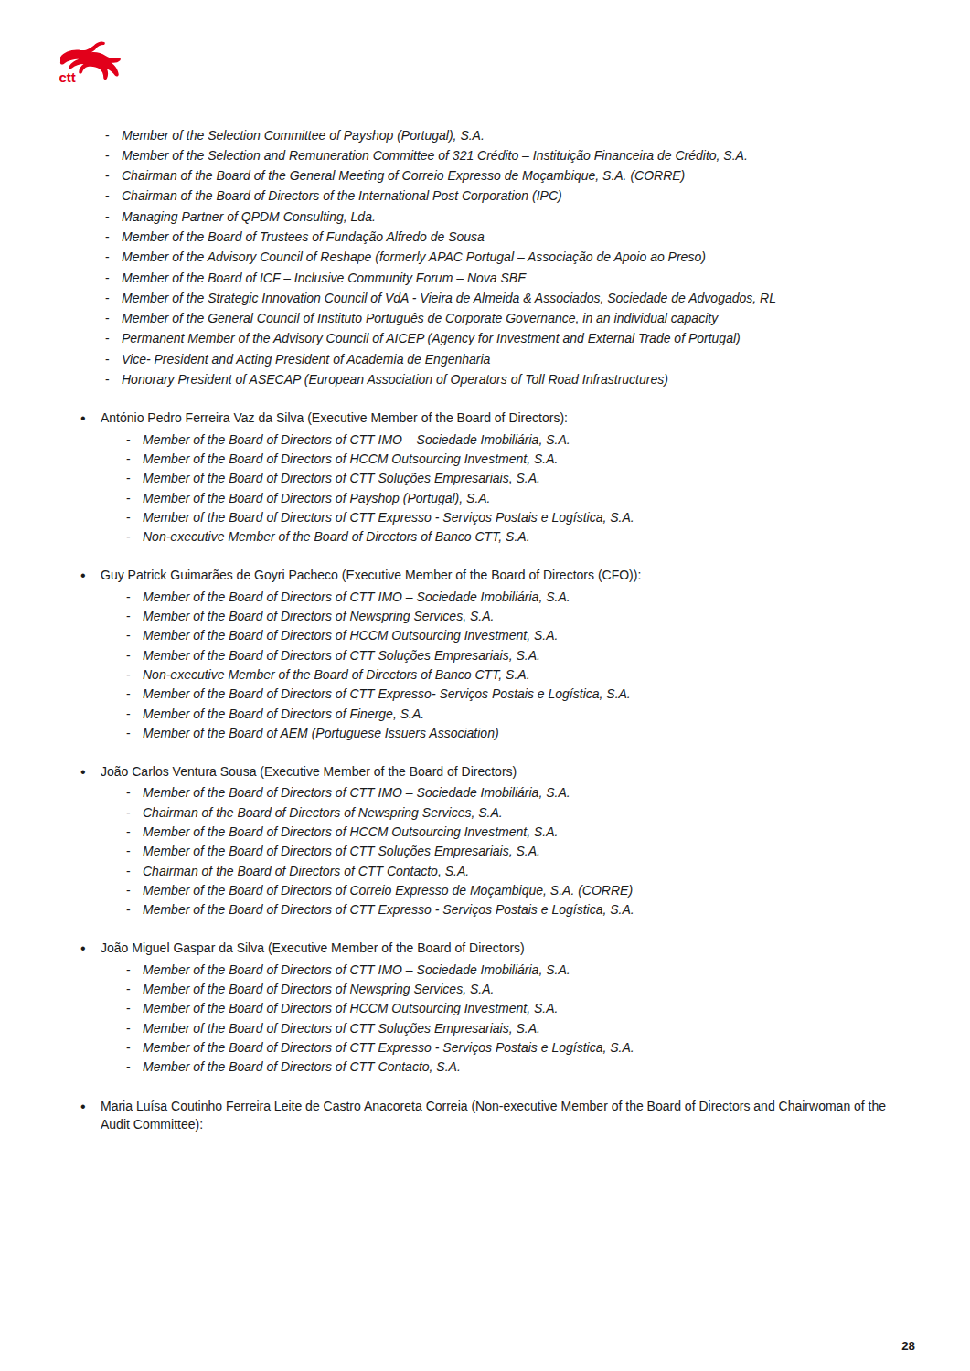ctt
Member of the Selection Committee of Payshop (Portugal), S.A.
Member of the Selection and Remuneration Committee of 321 Crédito – Instituição Financeira de Crédito, S.A.
Chairman of the Board of the General Meeting of Correio Expresso de Moçambique, S.A. (CORRE)
Chairman of the Board of Directors of the International Post Corporation (IPC)
Managing Partner of QPDM Consulting, Lda.
Member of the Board of Trustees of Fundação Alfredo de Sousa
Member of the Advisory Council of Reshape (formerly APAC Portugal – Associação de Apoio ao Preso)
Member of the Board of ICF – Inclusive Community Forum – Nova SBE
Member of the Strategic Innovation Council of VdA - Vieira de Almeida & Associados, Sociedade de Advogados, RL
Member of the General Council of Instituto Português de Corporate Governance, in an individual capacity
Permanent Member of the Advisory Council of AICEP (Agency for Investment and External Trade of Portugal)
Vice- President and Acting President of Academia de Engenharia
Honorary President of ASECAP (European Association of Operators of Toll Road Infrastructures)
António Pedro Ferreira Vaz da Silva (Executive Member of the Board of Directors):
Member of the Board of Directors of CTT IMO – Sociedade Imobiliária, S.A.
Member of the Board of Directors of HCCM Outsourcing Investment, S.A.
Member of the Board of Directors of CTT Soluções Empresariais, S.A.
Member of the Board of Directors of Payshop (Portugal), S.A.
Member of the Board of Directors of CTT Expresso - Serviços Postais e Logística, S.A.
Non-executive Member of the Board of Directors of Banco CTT, S.A.
Guy Patrick Guimarães de Goyri Pacheco (Executive Member of the Board of Directors (CFO)):
Member of the Board of Directors of CTT IMO – Sociedade Imobiliária, S.A.
Member of the Board of Directors of Newspring Services, S.A.
Member of the Board of Directors of HCCM Outsourcing Investment, S.A.
Member of the Board of Directors of CTT Soluções Empresariais, S.A.
Non-executive Member of the Board of Directors of Banco CTT, S.A.
Member of the Board of Directors of CTT Expresso- Serviços Postais e Logística, S.A.
Member of the Board of Directors of Finerge, S.A.
Member of the Board of AEM (Portuguese Issuers Association)
João Carlos Ventura Sousa (Executive Member of the Board of Directors)
Member of the Board of Directors of CTT IMO – Sociedade Imobiliária, S.A.
Chairman of the Board of Directors of Newspring Services, S.A.
Member of the Board of Directors of HCCM Outsourcing Investment, S.A.
Member of the Board of Directors of CTT Soluções Empresariais, S.A.
Chairman of the Board of Directors of CTT Contacto, S.A.
Member of the Board of Directors of Correio Expresso de Moçambique, S.A. (CORRE)
Member of the Board of Directors of CTT Expresso - Serviços Postais e Logística, S.A.
João Miguel Gaspar da Silva (Executive Member of the Board of Directors)
Member of the Board of Directors of CTT IMO – Sociedade Imobiliária, S.A.
Member of the Board of Directors of Newspring Services, S.A.
Member of the Board of Directors of HCCM Outsourcing Investment, S.A.
Member of the Board of Directors of CTT Soluções Empresariais, S.A.
Member of the Board of Directors of CTT Expresso - Serviços Postais e Logística, S.A.
Member of the Board of Directors of CTT Contacto, S.A.
Maria Luísa Coutinho Ferreira Leite de Castro Anacoreta Correia (Non-executive Member of the Board of Directors and Chairwoman of the Audit Committee):
28